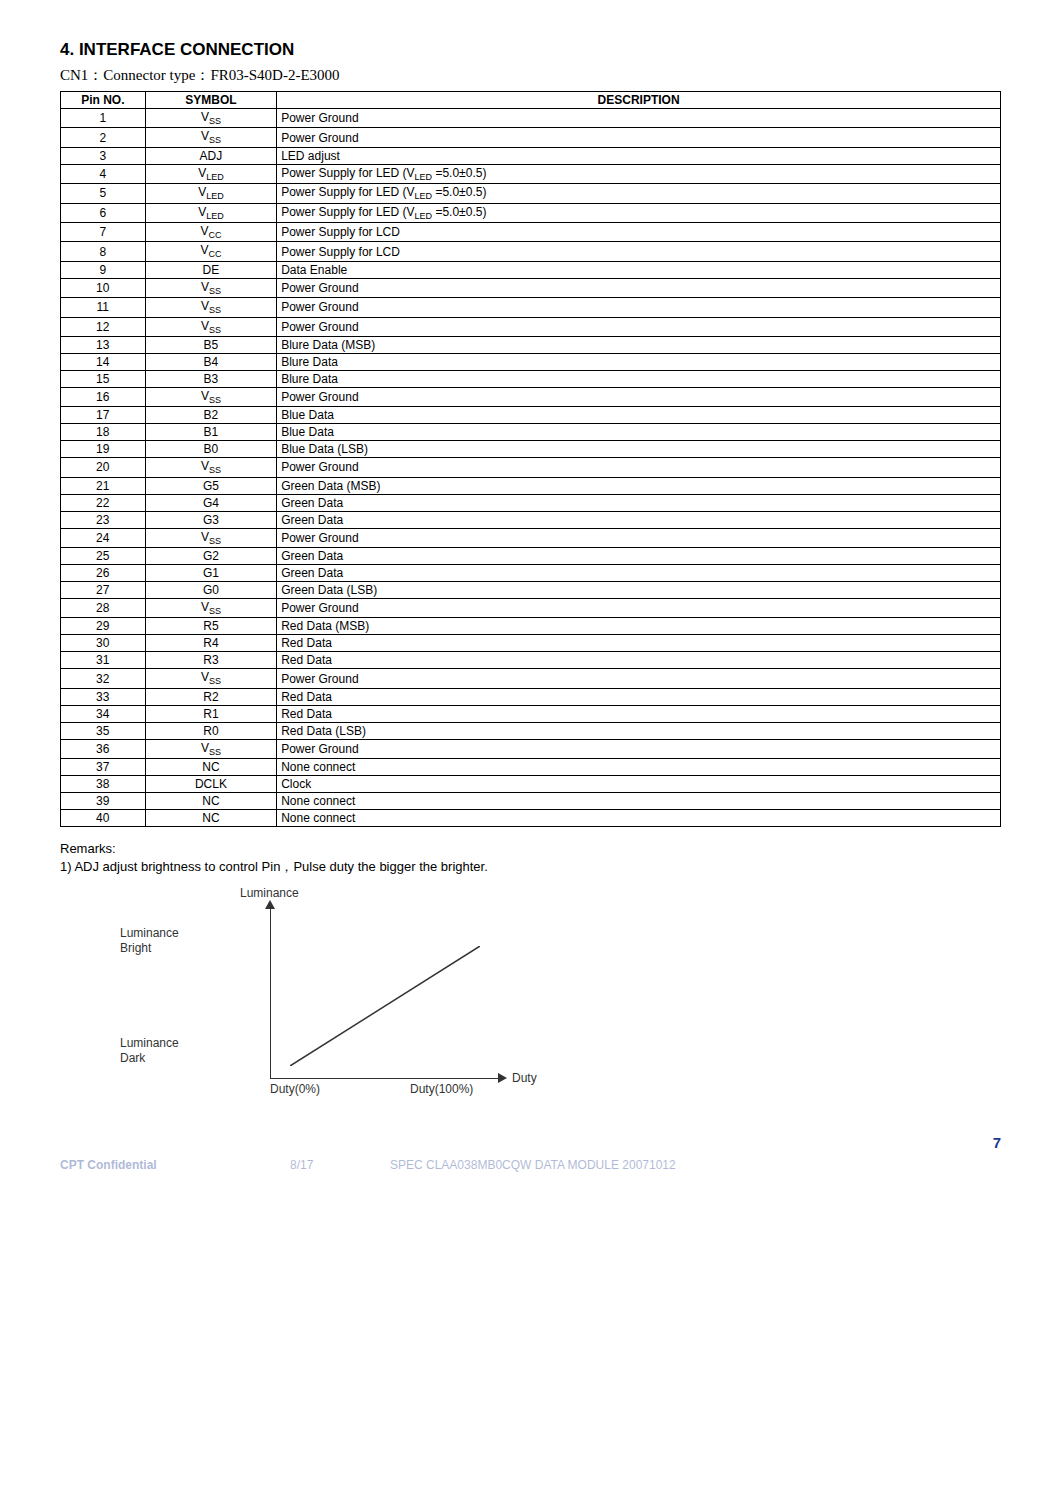4. INTERFACE CONNECTION
CN1：Connector type：FR03-S40D-2-E3000
| Pin NO. | SYMBOL | DESCRIPTION |
| --- | --- | --- |
| 1 | V SS | Power Ground |
| 2 | V SS | Power Ground |
| 3 | ADJ | LED adjust |
| 4 | V LED | Power Supply for LED (V LED =5.0±0.5) |
| 5 | V LED | Power Supply for LED (V LED =5.0±0.5) |
| 6 | V LED | Power Supply for LED (V LED =5.0±0.5) |
| 7 | V CC | Power Supply for LCD |
| 8 | V CC | Power Supply for LCD |
| 9 | DE | Data Enable |
| 10 | V SS | Power Ground |
| 11 | V SS | Power Ground |
| 12 | V SS | Power Ground |
| 13 | B5 | Blure Data (MSB) |
| 14 | B4 | Blure Data |
| 15 | B3 | Blure Data |
| 16 | V SS | Power Ground |
| 17 | B2 | Blue Data |
| 18 | B1 | Blue Data |
| 19 | B0 | Blue Data (LSB) |
| 20 | V SS | Power Ground |
| 21 | G5 | Green Data (MSB) |
| 22 | G4 | Green Data |
| 23 | G3 | Green Data |
| 24 | V SS | Power Ground |
| 25 | G2 | Green Data |
| 26 | G1 | Green Data |
| 27 | G0 | Green Data (LSB) |
| 28 | V SS | Power Ground |
| 29 | R5 | Red Data (MSB) |
| 30 | R4 | Red Data |
| 31 | R3 | Red Data |
| 32 | V SS | Power Ground |
| 33 | R2 | Red Data |
| 34 | R1 | Red Data |
| 35 | R0 | Red Data (LSB) |
| 36 | V SS | Power Ground |
| 37 | NC | None connect |
| 38 | DCLK | Clock |
| 39 | NC | None connect |
| 40 | NC | None connect |
Remarks:
1) ADJ adjust brightness to control Pin，Pulse duty the bigger the brighter.
Luminance
Luminance
Bright
Luminance
Dark
Duty
Duty(0%)
Duty(100%)
7
CPT Confidential
8/17
SPEC CLAA038MB0CQW DATA MODULE 20071012